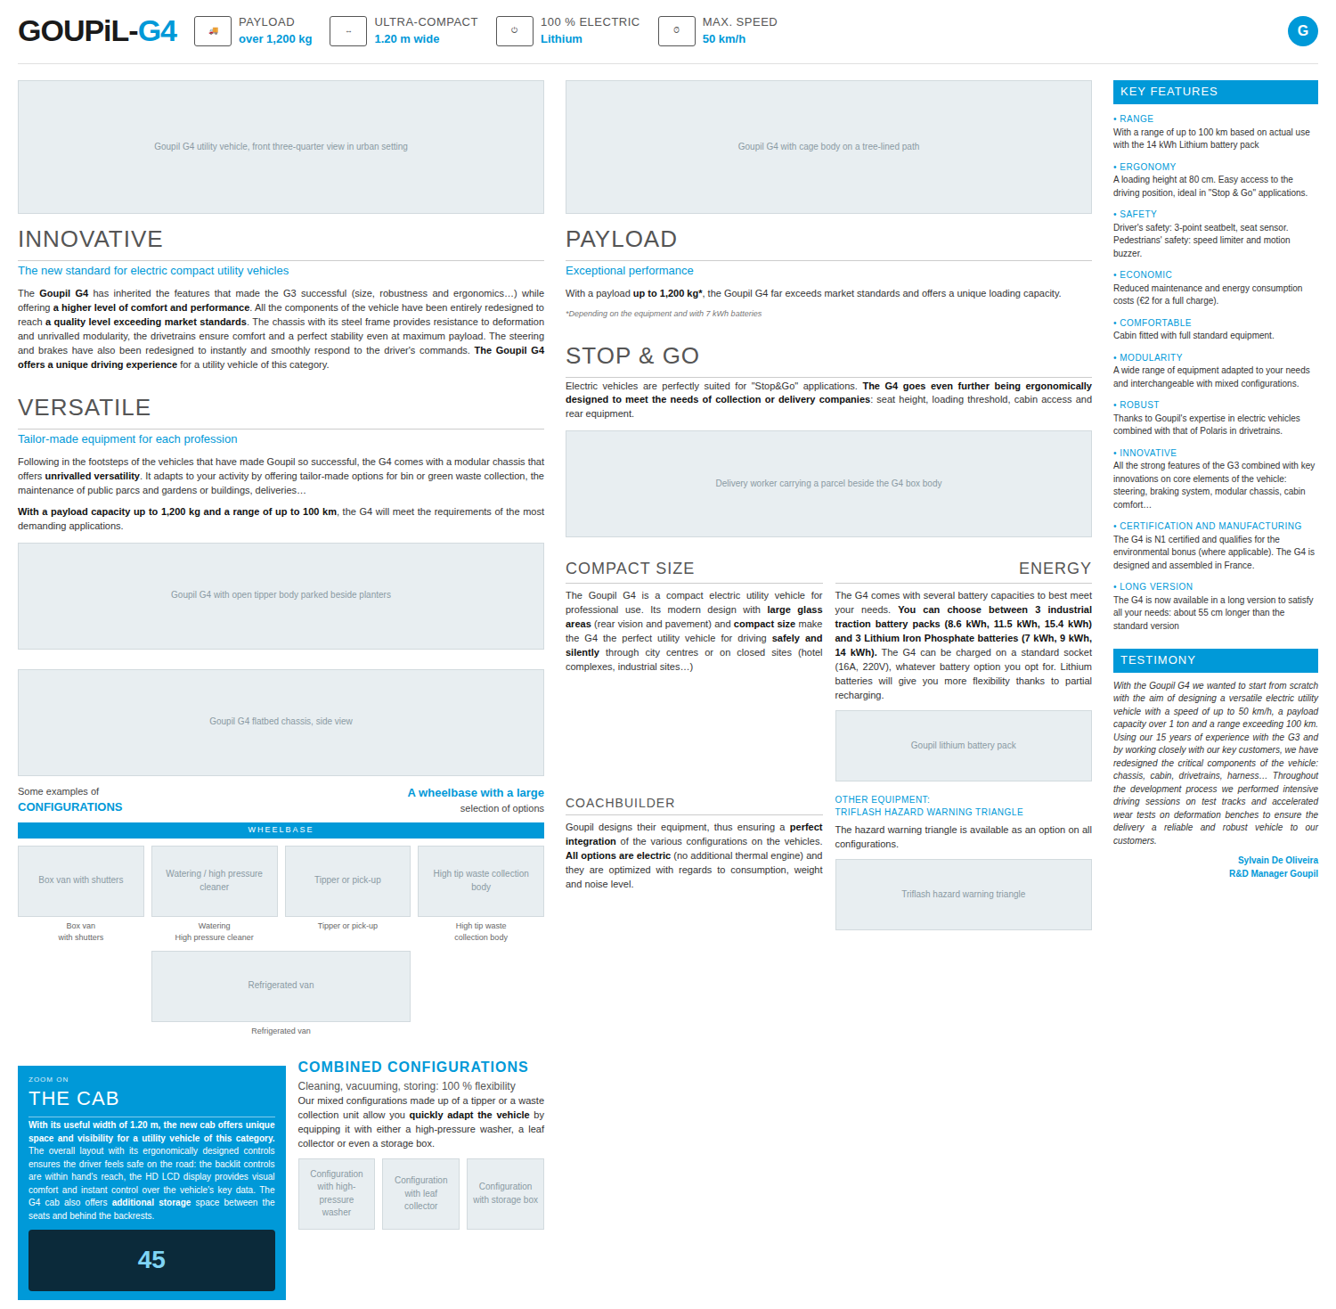GOUPiL-G4
🚚
PAYLOAD
over 1,200 kg
↔
ULTRA-COMPACT
1.20 m wide
⏻
100 % ELECTRIC
Lithium
⏱
MAX. SPEED
50 km/h
G
Goupil G4 utility vehicle, front three-quarter view in urban setting
INNOVATIVE
The new standard for electric compact utility vehicles
The Goupil G4 has inherited the features that made the G3 successful (size, robustness and ergonomics…) while offering a higher level of comfort and performance. All the components of the vehicle have been entirely redesigned to reach a quality level exceeding market standards. The chassis with its steel frame provides resistance to deformation and unrivalled modularity, the drivetrains ensure comfort and a perfect stability even at maximum payload. The steering and brakes have also been redesigned to instantly and smoothly respond to the driver's commands. The Goupil G4 offers a unique driving experience for a utility vehicle of this category.
VERSATILE
Tailor-made equipment for each profession
Following in the footsteps of the vehicles that have made Goupil so successful, the G4 comes with a modular chassis that offers unrivalled versatility. It adapts to your activity by offering tailor-made options for bin or green waste collection, the maintenance of public parcs and gardens or buildings, deliveries…
With a payload capacity up to 1,200 kg and a range of up to 100 km, the G4 will meet the requirements of the most demanding applications.
Goupil G4 with open tipper body parked beside planters
Goupil G4 flatbed chassis, side view
Some examples of CONFIGURATIONS
A wheelbase with a large selection of options
WHEELBASE
Box van with shutters
Box van
with shutters
Watering / high pressure cleaner
Watering
High pressure cleaner
Tipper or pick-up
Tipper or pick-up
High tip waste collection body
High tip waste
collection body
Refrigerated van
Refrigerated van
ZOOM ON
THE CAB
With its useful width of 1.20 m, the new cab offers unique space and visibility for a utility vehicle of this category. The overall layout with its ergonomically designed controls ensures the driver feels safe on the road: the backlit controls are within hand's reach, the HD LCD display provides visual comfort and instant control over the vehicle's key data. The G4 cab also offers additional storage space between the seats and behind the backrests.
45
COMBINED CONFIGURATIONS
Cleaning, vacuuming, storing: 100 % flexibility
Our mixed configurations made up of a tipper or a waste collection unit allow you quickly adapt the vehicle by equipping it with either a high-pressure washer, a leaf collector or even a storage box.
Configuration with high-pressure washer
Configuration with leaf collector
Configuration with storage box
Goupil G4 with cage body on a tree-lined path
PAYLOAD
Exceptional performance
With a payload up to 1,200 kg*, the Goupil G4 far exceeds market standards and offers a unique loading capacity.
*Depending on the equipment and with 7 kWh batteries
STOP & GO
Electric vehicles are perfectly suited for "Stop&Go" applications. The G4 goes even further being ergonomically designed to meet the needs of collection or delivery companies: seat height, loading threshold, cabin access and rear equipment.
Delivery worker carrying a parcel beside the G4 box body
COMPACT SIZE
The Goupil G4 is a compact electric utility vehicle for professional use. Its modern design with large glass areas (rear vision and pavement) and compact size make the G4 the perfect utility vehicle for driving safely and silently through city centres or on closed sites (hotel complexes, industrial sites…)
ENERGY
The G4 comes with several battery capacities to best meet your needs. You can choose between 3 industrial traction battery packs (8.6 kWh, 11.5 kWh, 15.4 kWh) and 3 Lithium Iron Phosphate batteries (7 kWh, 9 kWh, 14 kWh). The G4 can be charged on a standard socket (16A, 220V), whatever battery option you opt for. Lithium batteries will give you more flexibility thanks to partial recharging.
Goupil lithium battery pack
COACHBUILDER
Goupil designs their equipment, thus ensuring a perfect integration of the various configurations on the vehicles. All options are electric (no additional thermal engine) and they are optimized with regards to consumption, weight and noise level.
OTHER EQUIPMENT:
TRIFLASH HAZARD WARNING TRIANGLE
The hazard warning triangle is available as an option on all configurations.
Triflash hazard warning triangle
KEY FEATURES
RANGE
With a range of up to 100 km based on actual use with the 14 kWh Lithium battery pack
ERGONOMY
A loading height at 80 cm. Easy access to the driving position, ideal in "Stop & Go" applications.
SAFETY
Driver's safety: 3-point seatbelt, seat sensor. Pedestrians' safety: speed limiter and motion buzzer.
ECONOMIC
Reduced maintenance and energy consumption costs (€2 for a full charge).
COMFORTABLE
Cabin fitted with full standard equipment.
MODULARITY
A wide range of equipment adapted to your needs and interchangeable with mixed configurations.
ROBUST
Thanks to Goupil's expertise in electric vehicles combined with that of Polaris in drivetrains.
INNOVATIVE
All the strong features of the G3 combined with key innovations on core elements of the vehicle: steering, braking system, modular chassis, cabin comfort…
CERTIFICATION AND MANUFACTURING
The G4 is N1 certified and qualifies for the environmental bonus (where applicable). The G4 is designed and assembled in France.
LONG VERSION
The G4 is now available in a long version to satisfy all your needs: about 55 cm longer than the standard version
TESTIMONY
With the Goupil G4 we wanted to start from scratch with the aim of designing a versatile electric utility vehicle with a speed of up to 50 km/h, a payload capacity over 1 ton and a range exceeding 100 km. Using our 15 years of experience with the G3 and by working closely with our key customers, we have redesigned the critical components of the vehicle: chassis, cabin, drivetrains, harness… Throughout the development process we performed intensive driving sessions on test tracks and accelerated wear tests on deformation benches to ensure the delivery a reliable and robust vehicle to our customers.
Sylvain De Oliveira
R&D Manager Goupil